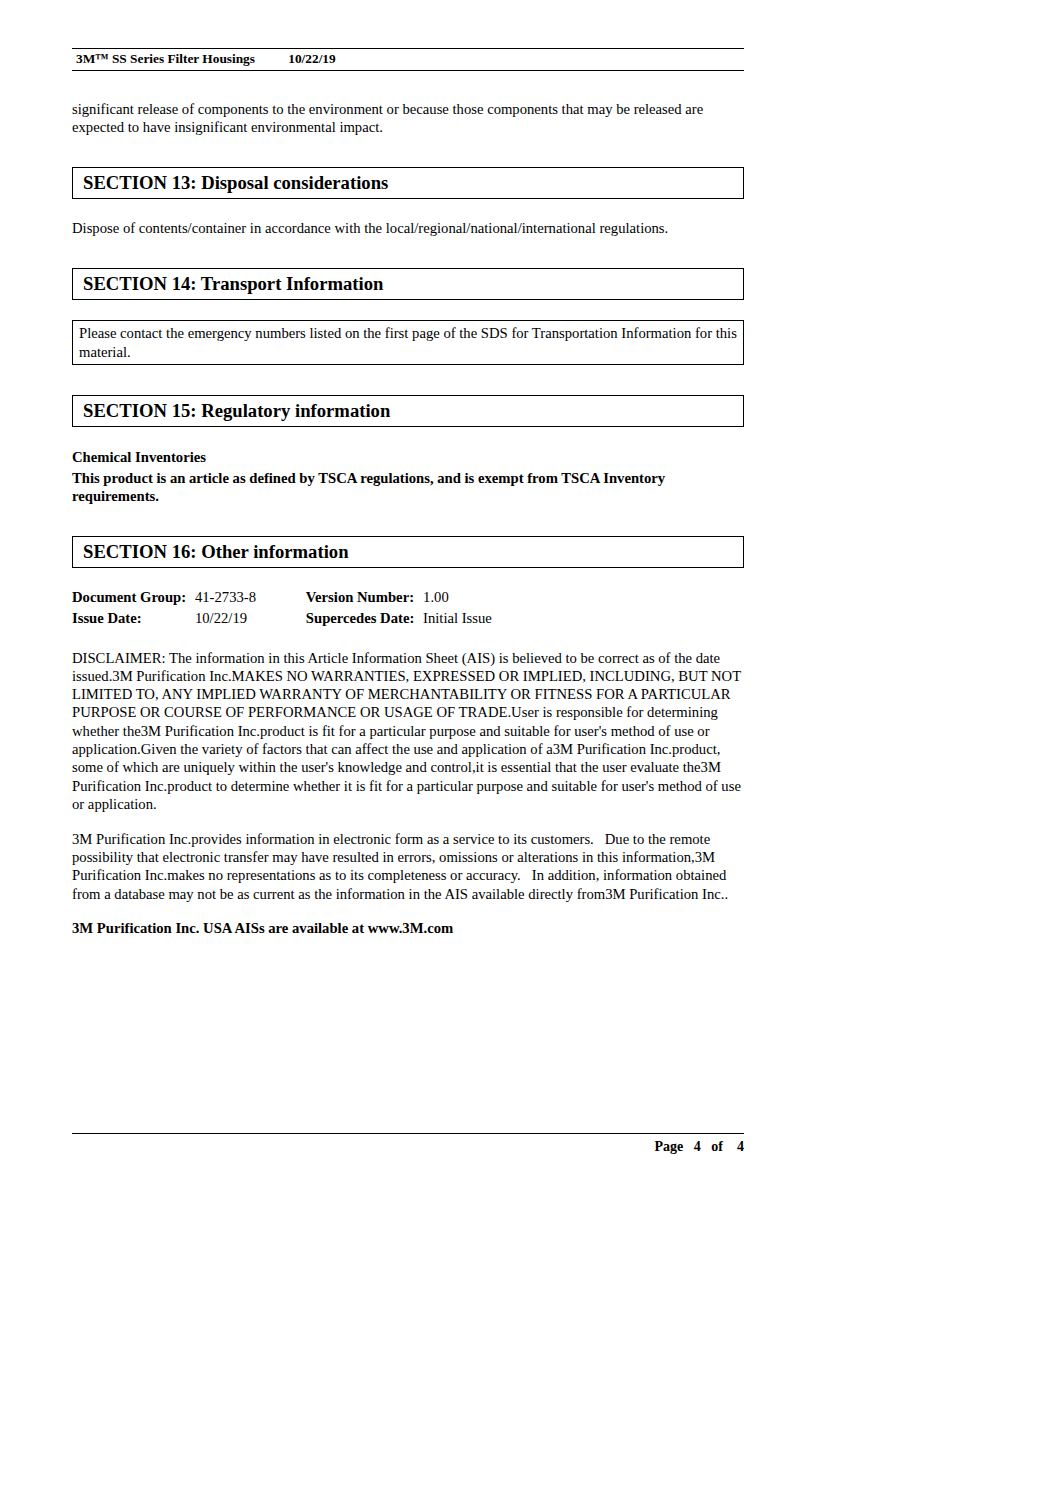3M™ SS Series Filter Housings10/22/19
significant release of components to the environment or because those components that may be released are expected to have insignificant environmental impact.
SECTION 13: Disposal considerations
Dispose of contents/container in accordance with the local/regional/national/international regulations.
SECTION 14: Transport Information
Please contact the emergency numbers listed on the first page of the SDS for Transportation Information for this material.
SECTION 15: Regulatory information
Chemical Inventories
This product is an article as defined by TSCA regulations, and is exempt from TSCA Inventory requirements.
SECTION 16: Other information
| Document Group: | 41-2733-8 | | Version Number: | 1.00 |
| Issue Date: | 10/22/19 | | Supercedes Date: | Initial Issue |
DISCLAIMER: The information in this Article Information Sheet (AIS) is believed to be correct as of the date issued.3M Purification Inc.MAKES NO WARRANTIES, EXPRESSED OR IMPLIED, INCLUDING, BUT NOT LIMITED TO, ANY IMPLIED WARRANTY OF MERCHANTABILITY OR FITNESS FOR A PARTICULAR PURPOSE OR COURSE OF PERFORMANCE OR USAGE OF TRADE.User is responsible for determining whether the3M Purification Inc.product is fit for a particular purpose and suitable for user's method of use or application.Given the variety of factors that can affect the use and application of a3M Purification Inc.product, some of which are uniquely within the user's knowledge and control,it is essential that the user evaluate the3M Purification Inc.product to determine whether it is fit for a particular purpose and suitable for user's method of use or application.
3M Purification Inc.provides information in electronic form as a service to its customers. Due to the remote possibility that electronic transfer may have resulted in errors, omissions or alterations in this information,3M Purification Inc.makes no representations as to its completeness or accuracy. In addition, information obtained from a database may not be as current as the information in the AIS available directly from3M Purification Inc..
3M Purification Inc. USA AISs are available at www.3M.com
Page 4 of 4